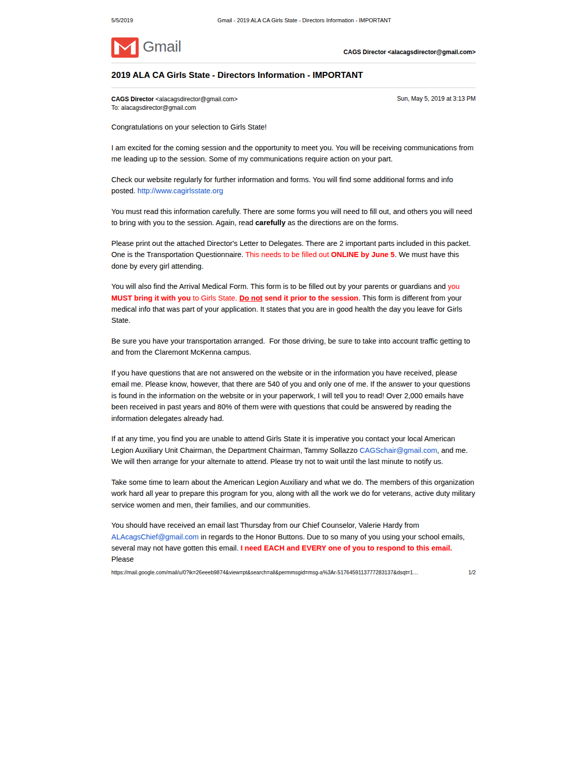5/5/2019
Gmail - 2019 ALA CA Girls State - Directors Information - IMPORTANT
Gmail
CAGS Director <alacagsdirector@gmail.com>
2019 ALA CA Girls State - Directors Information - IMPORTANT
CAGS Director <alacagsdirector@gmail.com>
To: alacagsdirector@gmail.com
Sun, May 5, 2019 at 3:13 PM
Congratulations on your selection to Girls State!
I am excited for the coming session and the opportunity to meet you. You will be receiving communications from me leading up to the session. Some of my communications require action on your part.
Check our website regularly for further information and forms. You will find some additional forms and info posted. http://www.cagirlsstate.org
You must read this information carefully. There are some forms you will need to fill out, and others you will need to bring with you to the session. Again, read carefully as the directions are on the forms.
Please print out the attached Director's Letter to Delegates. There are 2 important parts included in this packet. One is the Transportation Questionnaire. This needs to be filled out ONLINE by June 5. We must have this done by every girl attending.
You will also find the Arrival Medical Form. This form is to be filled out by your parents or guardians and you MUST bring it with you to Girls State. Do not send it prior to the session. This form is different from your medical info that was part of your application. It states that you are in good health the day you leave for Girls State.
Be sure you have your transportation arranged. For those driving, be sure to take into account traffic getting to and from the Claremont McKenna campus.
If you have questions that are not answered on the website or in the information you have received, please email me. Please know, however, that there are 540 of you and only one of me. If the answer to your questions is found in the information on the website or in your paperwork, I will tell you to read! Over 2,000 emails have been received in past years and 80% of them were with questions that could be answered by reading the information delegates already had.
If at any time, you find you are unable to attend Girls State it is imperative you contact your local American Legion Auxiliary Unit Chairman, the Department Chairman, Tammy Sollazzo CAGSchair@gmail.com, and me. We will then arrange for your alternate to attend. Please try not to wait until the last minute to notify us.
Take some time to learn about the American Legion Auxiliary and what we do. The members of this organization work hard all year to prepare this program for you, along with all the work we do for veterans, active duty military service women and men, their families, and our communities.
You should have received an email last Thursday from our Chief Counselor, Valerie Hardy from ALAcagsChief@gmail.com in regards to the Honor Buttons. Due to so many of you using your school emails, several may not have gotten this email. I need EACH and EVERY one of you to respond to this email. Please
https://mail.google.com/mail/u/0?ik=26eeeb9874&view=pt&search=all&permmsgid=msg-a%3Ar-5176459113777283137&dsqt=1&simpl=msg-a%3Ar-5176459113…
1/2